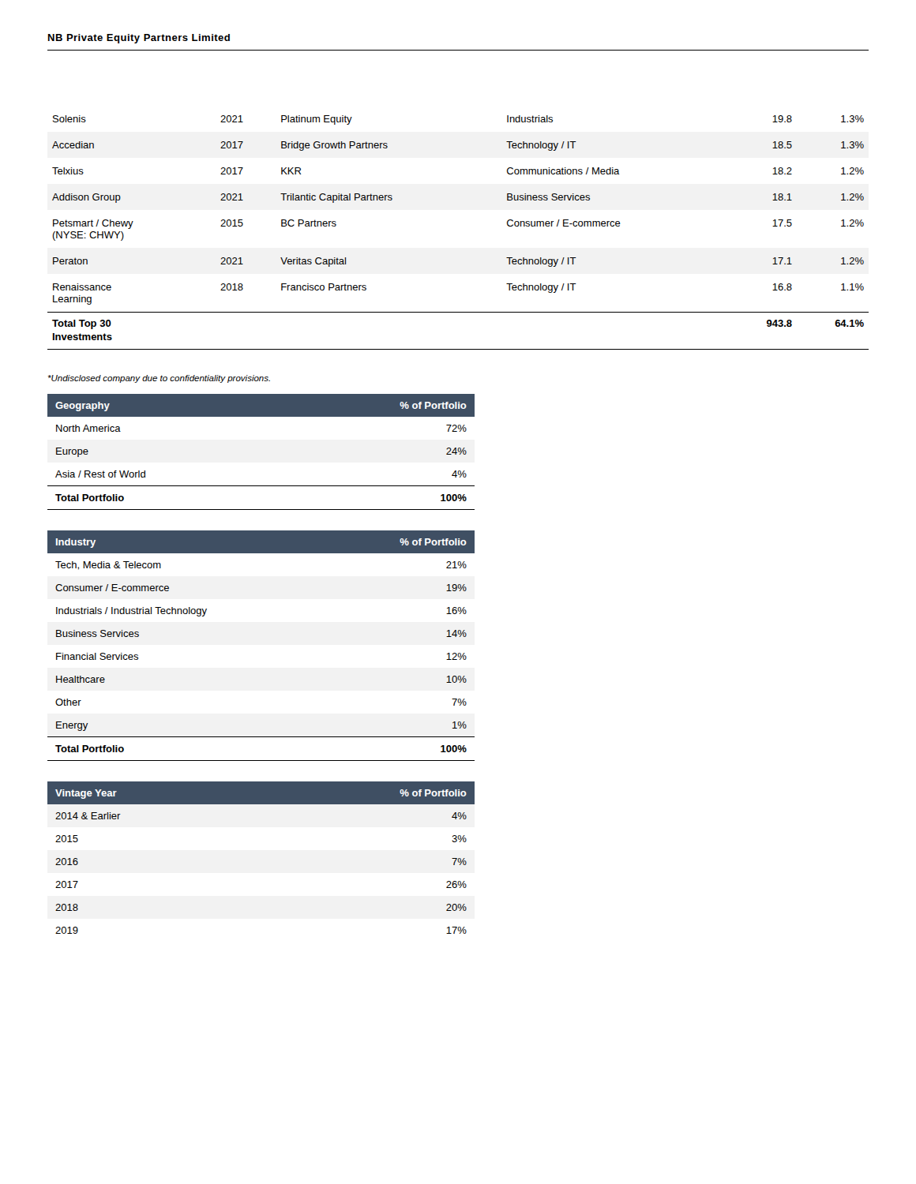NB Private Equity Partners Limited
| Solenis | 2021 | Platinum Equity | Industrials | 19.8 | 1.3% |
| Accedian | 2017 | Bridge Growth Partners | Technology / IT | 18.5 | 1.3% |
| Telxius | 2017 | KKR | Communications / Media | 18.2 | 1.2% |
| Addison Group | 2021 | Trilantic Capital Partners | Business Services | 18.1 | 1.2% |
| Petsmart / Chewy (NYSE: CHWY) | 2015 | BC Partners | Consumer / E-commerce | 17.5 | 1.2% |
| Peraton | 2021 | Veritas Capital | Technology / IT | 17.1 | 1.2% |
| Renaissance Learning | 2018 | Francisco Partners | Technology / IT | 16.8 | 1.1% |
| Total Top 30 Investments | | | | 943.8 | 64.1% |
*Undisclosed company due to confidentiality provisions.
| Geography | % of Portfolio |
| --- | --- |
| North America | 72% |
| Europe | 24% |
| Asia / Rest of World | 4% |
| Total Portfolio | 100% |
| Industry | % of Portfolio |
| --- | --- |
| Tech, Media & Telecom | 21% |
| Consumer / E-commerce | 19% |
| Industrials / Industrial Technology | 16% |
| Business Services | 14% |
| Financial Services | 12% |
| Healthcare | 10% |
| Other | 7% |
| Energy | 1% |
| Total Portfolio | 100% |
| Vintage Year | % of Portfolio |
| --- | --- |
| 2014 & Earlier | 4% |
| 2015 | 3% |
| 2016 | 7% |
| 2017 | 26% |
| 2018 | 20% |
| 2019 | 17% |